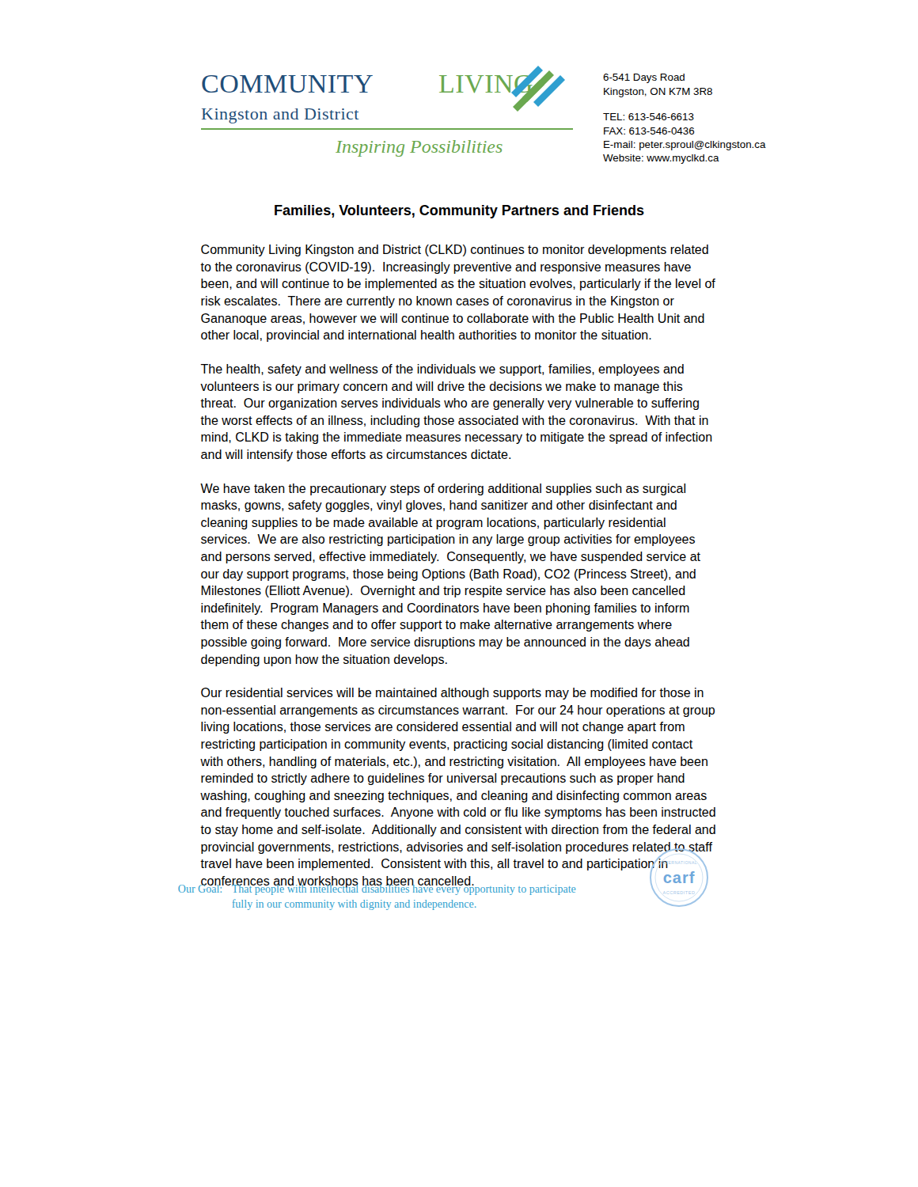COMMUNITY LIVING Kingston and District Inspiring Possibilities
6-541 Days Road
Kingston, ON K7M 3R8
TEL: 613-546-6613
FAX: 613-546-0436
E-mail: peter.sproul@clkingston.ca
Website: www.myclkd.ca
Families, Volunteers, Community Partners and Friends
Community Living Kingston and District (CLKD) continues to monitor developments related to the coronavirus (COVID-19). Increasingly preventive and responsive measures have been, and will continue to be implemented as the situation evolves, particularly if the level of risk escalates. There are currently no known cases of coronavirus in the Kingston or Gananoque areas, however we will continue to collaborate with the Public Health Unit and other local, provincial and international health authorities to monitor the situation.
The health, safety and wellness of the individuals we support, families, employees and volunteers is our primary concern and will drive the decisions we make to manage this threat. Our organization serves individuals who are generally very vulnerable to suffering the worst effects of an illness, including those associated with the coronavirus. With that in mind, CLKD is taking the immediate measures necessary to mitigate the spread of infection and will intensify those efforts as circumstances dictate.
We have taken the precautionary steps of ordering additional supplies such as surgical masks, gowns, safety goggles, vinyl gloves, hand sanitizer and other disinfectant and cleaning supplies to be made available at program locations, particularly residential services. We are also restricting participation in any large group activities for employees and persons served, effective immediately. Consequently, we have suspended service at our day support programs, those being Options (Bath Road), CO2 (Princess Street), and Milestones (Elliott Avenue). Overnight and trip respite service has also been cancelled indefinitely. Program Managers and Coordinators have been phoning families to inform them of these changes and to offer support to make alternative arrangements where possible going forward. More service disruptions may be announced in the days ahead depending upon how the situation develops.
Our residential services will be maintained although supports may be modified for those in non-essential arrangements as circumstances warrant. For our 24 hour operations at group living locations, those services are considered essential and will not change apart from restricting participation in community events, practicing social distancing (limited contact with others, handling of materials, etc.), and restricting visitation. All employees have been reminded to strictly adhere to guidelines for universal precautions such as proper hand washing, coughing and sneezing techniques, and cleaning and disinfecting common areas and frequently touched surfaces. Anyone with cold or flu like symptoms has been instructed to stay home and self-isolate. Additionally and consistent with direction from the federal and provincial governments, restrictions, advisories and self-isolation procedures related to staff travel have been implemented. Consistent with this, all travel to and participation in conferences and workshops has been cancelled.
Our Goal: That people with intellectual disabilities have every opportunity to participate fully in our community with dignity and independence.
carf ACCREDITED INTERNATIONAL